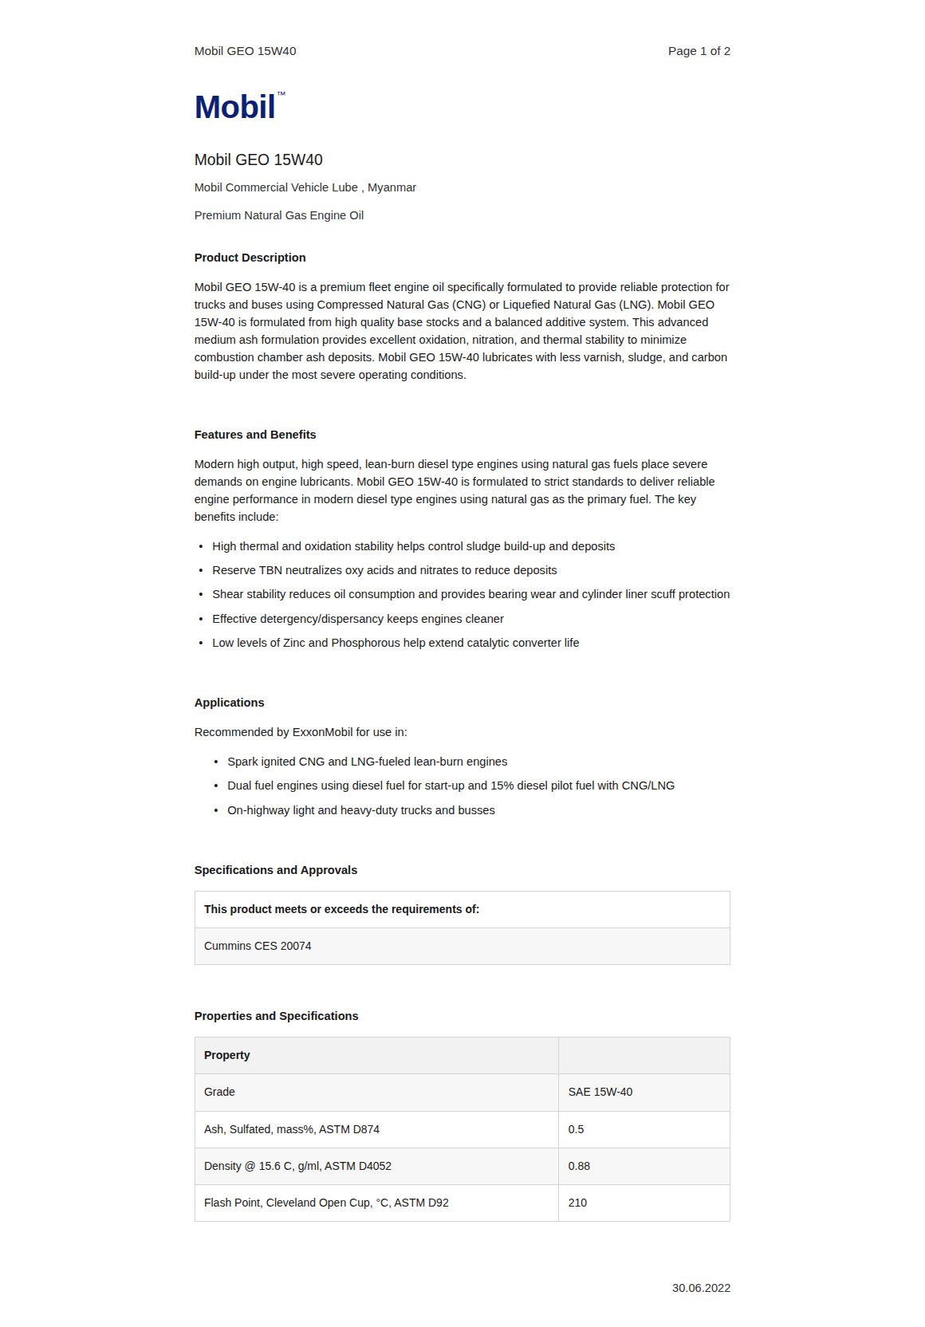Mobil GEO 15W40 Page 1 of 2
Mobil™
Mobil GEO 15W40
Mobil Commercial Vehicle Lube , Myanmar
Premium Natural Gas Engine Oil
Product Description
Mobil GEO 15W-40 is a premium fleet engine oil specifically formulated to provide reliable protection for trucks and buses using Compressed Natural Gas (CNG) or Liquefied Natural Gas (LNG). Mobil GEO 15W-40 is formulated from high quality base stocks and a balanced additive system. This advanced medium ash formulation provides excellent oxidation, nitration, and thermal stability to minimize combustion chamber ash deposits. Mobil GEO 15W-40 lubricates with less varnish, sludge, and carbon build-up under the most severe operating conditions.
Features and Benefits
Modern high output, high speed, lean-burn diesel type engines using natural gas fuels place severe demands on engine lubricants. Mobil GEO 15W-40 is formulated to strict standards to deliver reliable engine performance in modern diesel type engines using natural gas as the primary fuel. The key benefits include:
High thermal and oxidation stability helps control sludge build-up and deposits
Reserve TBN neutralizes oxy acids and nitrates to reduce deposits
Shear stability reduces oil consumption and provides bearing wear and cylinder liner scuff protection
Effective detergency/dispersancy keeps engines cleaner
Low levels of Zinc and Phosphorous help extend catalytic converter life
Applications
Recommended by ExxonMobil for use in:
Spark ignited CNG and LNG-fueled lean-burn engines
Dual fuel engines using diesel fuel for start-up and 15% diesel pilot fuel with CNG/LNG
On-highway light and heavy-duty trucks and busses
Specifications and Approvals
| This product meets or exceeds the requirements of: |
| --- |
| Cummins CES 20074 |
Properties and Specifications
| Property | |
| --- | --- |
| Grade | SAE 15W-40 |
| Ash, Sulfated, mass%, ASTM D874 | 0.5 |
| Density @ 15.6 C, g/ml, ASTM D4052 | 0.88 |
| Flash Point, Cleveland Open Cup, °C, ASTM D92 | 210 |
30.06.2022